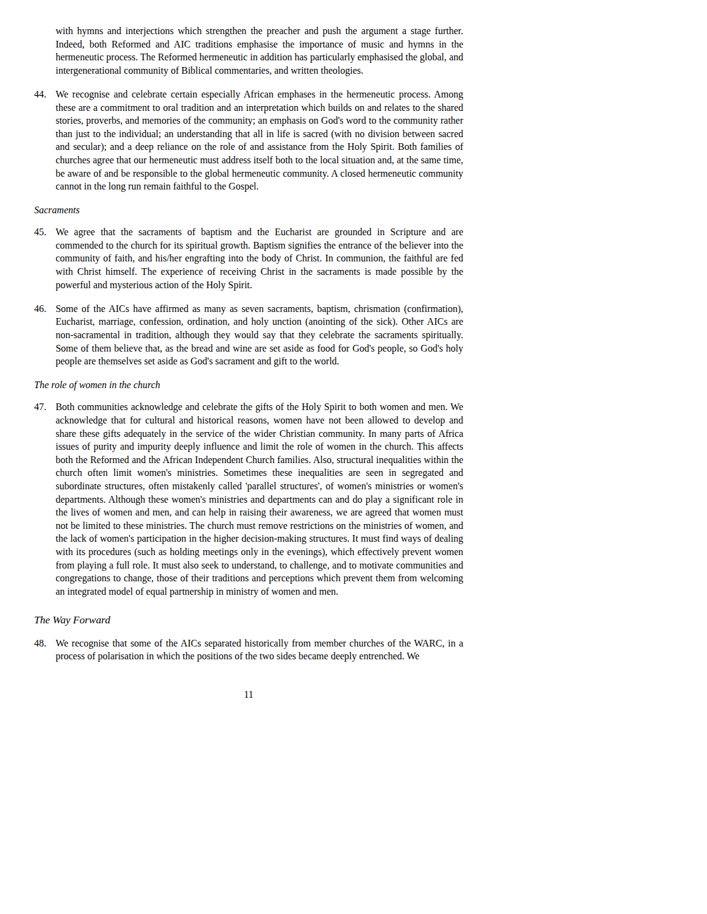with hymns and interjections which strengthen the preacher and push the argument a stage further. Indeed, both Reformed and AIC traditions emphasise the importance of music and hymns in the hermeneutic process. The Reformed hermeneutic in addition has particularly emphasised the global, and intergenerational community of Biblical commentaries, and written theologies.
44. We recognise and celebrate certain especially African emphases in the hermeneutic process. Among these are a commitment to oral tradition and an interpretation which builds on and relates to the shared stories, proverbs, and memories of the community; an emphasis on God's word to the community rather than just to the individual; an understanding that all in life is sacred (with no division between sacred and secular); and a deep reliance on the role of and assistance from the Holy Spirit. Both families of churches agree that our hermeneutic must address itself both to the local situation and, at the same time, be aware of and be responsible to the global hermeneutic community. A closed hermeneutic community cannot in the long run remain faithful to the Gospel.
Sacraments
45. We agree that the sacraments of baptism and the Eucharist are grounded in Scripture and are commended to the church for its spiritual growth. Baptism signifies the entrance of the believer into the community of faith, and his/her engrafting into the body of Christ. In communion, the faithful are fed with Christ himself. The experience of receiving Christ in the sacraments is made possible by the powerful and mysterious action of the Holy Spirit.
46. Some of the AICs have affirmed as many as seven sacraments, baptism, chrismation (confirmation), Eucharist, marriage, confession, ordination, and holy unction (anointing of the sick). Other AICs are non-sacramental in tradition, although they would say that they celebrate the sacraments spiritually. Some of them believe that, as the bread and wine are set aside as food for God's people, so God's holy people are themselves set aside as God's sacrament and gift to the world.
The role of women in the church
47. Both communities acknowledge and celebrate the gifts of the Holy Spirit to both women and men. We acknowledge that for cultural and historical reasons, women have not been allowed to develop and share these gifts adequately in the service of the wider Christian community. In many parts of Africa issues of purity and impurity deeply influence and limit the role of women in the church. This affects both the Reformed and the African Independent Church families. Also, structural inequalities within the church often limit women's ministries. Sometimes these inequalities are seen in segregated and subordinate structures, often mistakenly called 'parallel structures', of women's ministries or women's departments. Although these women's ministries and departments can and do play a significant role in the lives of women and men, and can help in raising their awareness, we are agreed that women must not be limited to these ministries. The church must remove restrictions on the ministries of women, and the lack of women's participation in the higher decision-making structures. It must find ways of dealing with its procedures (such as holding meetings only in the evenings), which effectively prevent women from playing a full role. It must also seek to understand, to challenge, and to motivate communities and congregations to change, those of their traditions and perceptions which prevent them from welcoming an integrated model of equal partnership in ministry of women and men.
The Way Forward
48. We recognise that some of the AICs separated historically from member churches of the WARC, in a process of polarisation in which the positions of the two sides became deeply entrenched. We
11